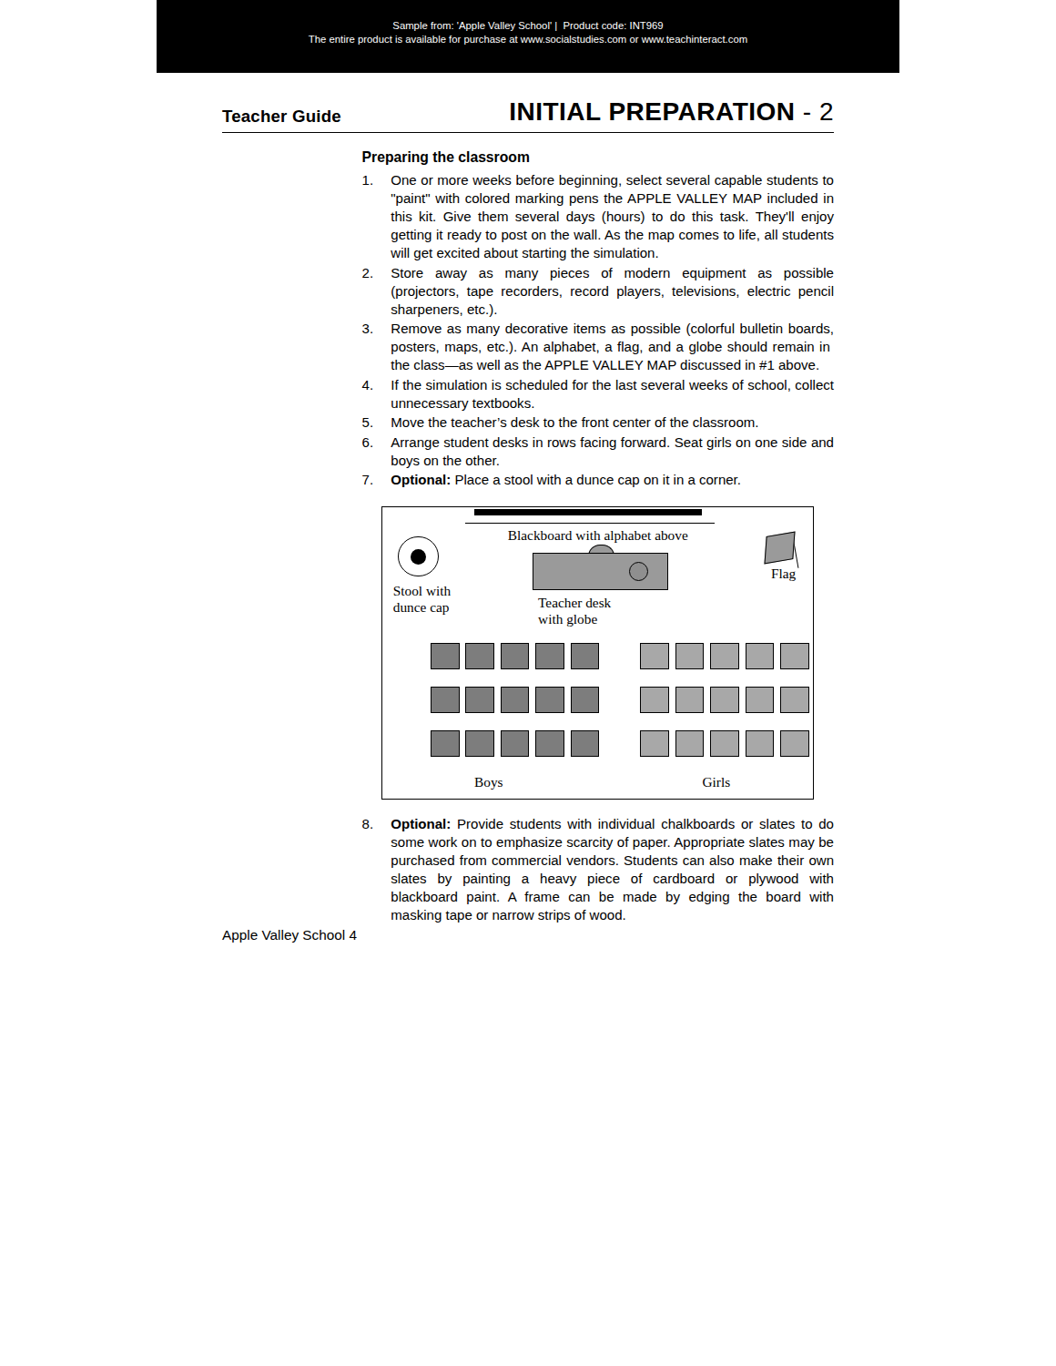Sample from: 'Apple Valley School' | Product code: INT969
The entire product is available for purchase at www.socialstudies.com or www.teachinteract.com
Teacher Guide
INITIAL PREPARATION - 2
Preparing the classroom
1. One or more weeks before beginning, select several capable students to "paint" with colored marking pens the APPLE VALLEY MAP included in this kit. Give them several days (hours) to do this task. They'll enjoy getting it ready to post on the wall. As the map comes to life, all students will get excited about starting the simulation.
2. Store away as many pieces of modern equipment as possible (projectors, tape recorders, record players, televisions, electric pencil sharpeners, etc.).
3. Remove as many decorative items as possible (colorful bulletin boards, posters, maps, etc.). An alphabet, a flag, and a globe should remain in the class—as well as the APPLE VALLEY MAP discussed in #1 above.
4. If the simulation is scheduled for the last several weeks of school, collect unnecessary textbooks.
5. Move the teacher’s desk to the front center of the classroom.
6. Arrange student desks in rows facing forward. Seat girls on one side and boys on the other.
7. Optional: Place a stool with a dunce cap on it in a corner.
Blackboard with alphabet above
Stool with
dunce cap
Flag
Teacher desk
with globe
Boys
Girls
8. Optional: Provide students with individual chalkboards or slates to do some work on to emphasize scarcity of paper. Appropriate slates may be purchased from commercial vendors. Students can also make their own slates by painting a heavy piece of cardboard or plywood with blackboard paint. A frame can be made by edging the board with masking tape or narrow strips of wood.
Apple Valley School 4